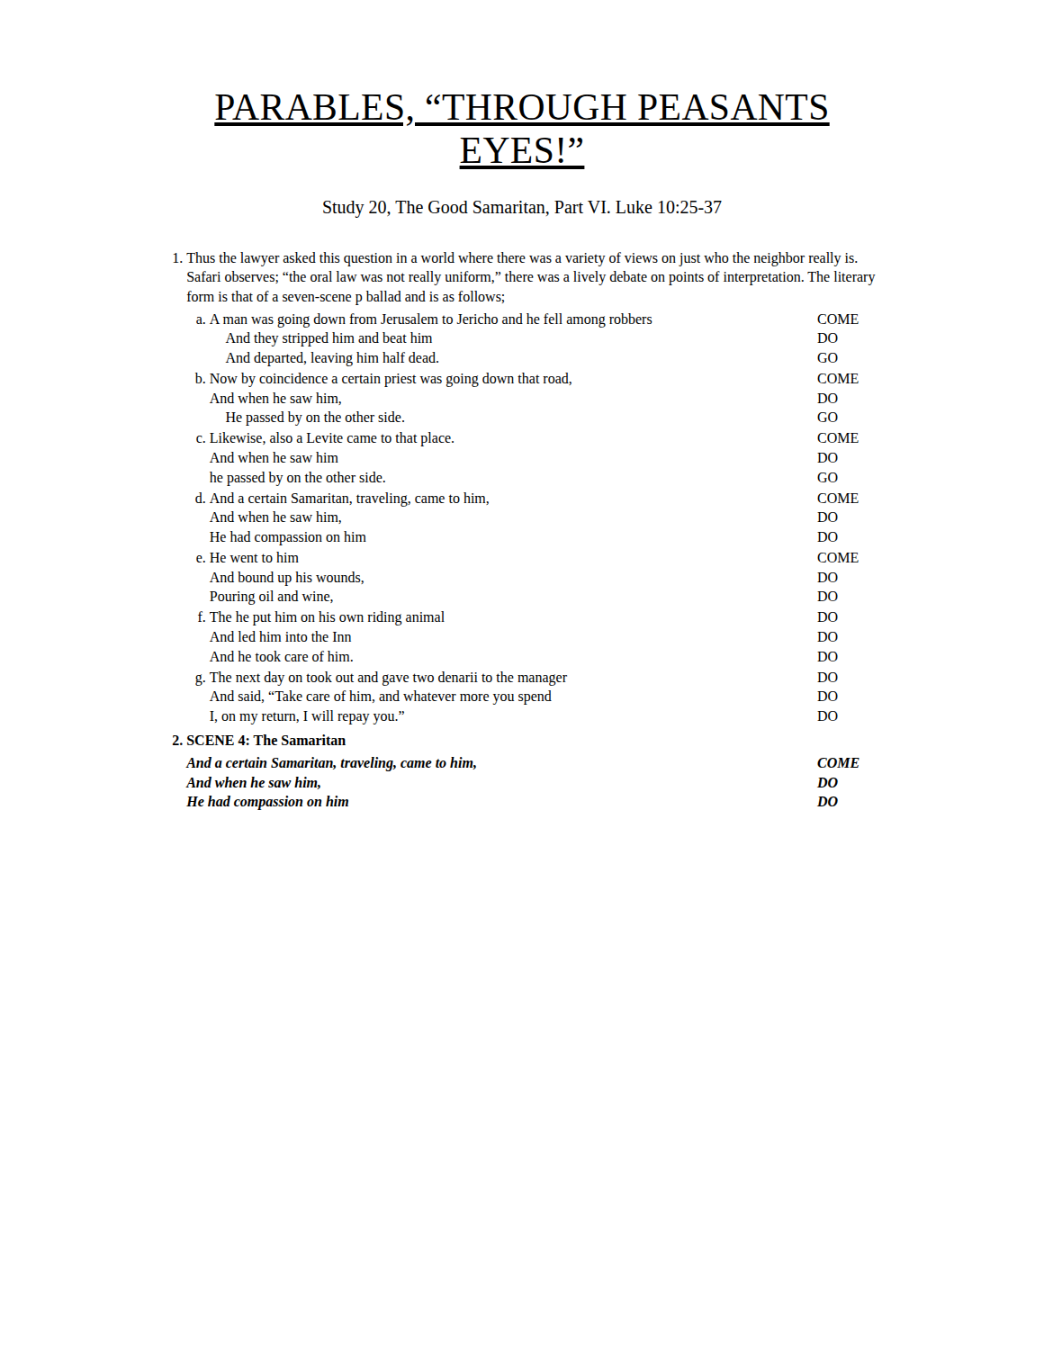PARABLES, “THROUGH PEASANTS EYES!”
Study 20, The Good Samaritan, Part VI. Luke 10:25-37
Thus the lawyer asked this question in a world where there was a variety of views on just who the neighbor really is. Safari observes; “the oral law was not really uniform,” there was a lively debate on points of interpretation. The literary form is that of a seven-scene p ballad and is as follows;
A man was going down from Jerusalem to Jericho and he fell among robbers COME
And they stripped him and beat him DO
And departed, leaving him half dead. GO
Now by coincidence a certain priest was going down that road, COME
And when he saw him, DO
He passed by on the other side. GO
Likewise, also a Levite came to that place. COME
And when he saw him DO
he passed by on the other side. GO
And a certain Samaritan, traveling, came to him, COME
And when he saw him, DO
He had compassion on him DO
He went to him COME
And bound up his wounds, DO
Pouring oil and wine, DO
The he put him on his own riding animal DO
And led him into the Inn DO
And he took care of him. DO
The next day on took out and gave two denarii to the manager DO
And said, “Take care of him, and whatever more you spend DO
I, on my return, I will repay you.”DO
SCENE 4: The Samaritan
And a certain Samaritan, traveling, came to him, COME
And when he saw him, DO
He had compassion on him DO